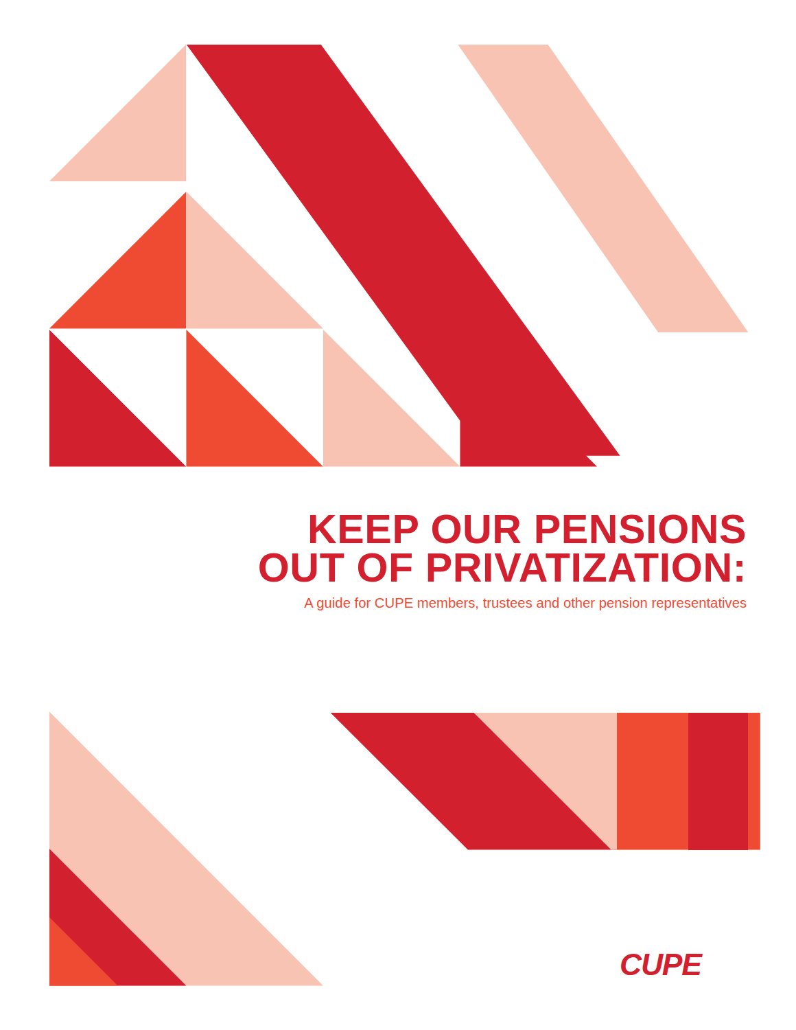Keep our pensions
out of privatization:
A guide for CUPE members, trustees and other pension representatives
CUPE CUPE